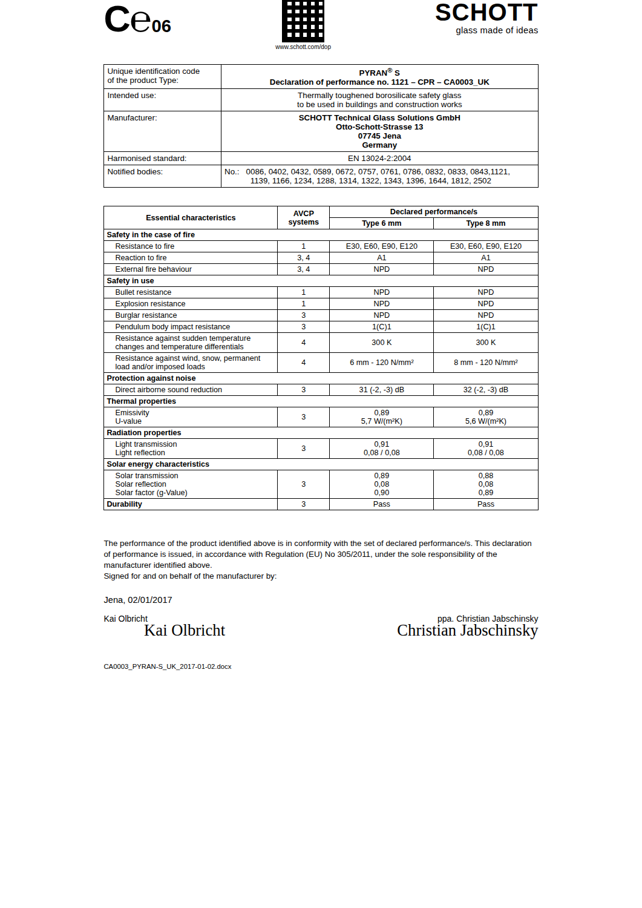C℮06
www.schott.com/dop
SCHOTT
glass made of ideas
| Unique identification code of the product Type: | PYRAN ® S Declaration of performance no. 1121 – CPR – CA0003_UK |
| Intended use: | Thermally toughened borosilicate safety glass to be used in buildings and construction works |
| Manufacturer: | SCHOTT Technical Glass Solutions GmbH Otto-Schott-Strasse 13 07745 Jena Germany |
| Harmonised standard: | EN 13024-2:2004 |
| Notified bodies: | No.: 0086, 0402, 0432, 0589, 0672, 0757, 0761, 0786, 0832, 0833, 0843,1121, 1139, 1166, 1234, 1288, 1314, 1322, 1343, 1396, 1644, 1812, 2502 |
| Essential characteristics | AVCP systems | Declared performance/s |
| --- | --- | --- |
| Type 6 mm | Type 8 mm |
| Safety in the case of fire |
| Resistance to fire | 1 | E30, E60, E90, E120 | E30, E60, E90, E120 |
| Reaction to fire | 3, 4 | A1 | A1 |
| External fire behaviour | 3, 4 | NPD | NPD |
| Safety in use |
| Bullet resistance | 1 | NPD | NPD |
| Explosion resistance | 1 | NPD | NPD |
| Burglar resistance | 3 | NPD | NPD |
| Pendulum body impact resistance | 3 | 1(C)1 | 1(C)1 |
| Resistance against sudden temperature changes and temperature differentials | 4 | 300 K | 300 K |
| Resistance against wind, snow, permanent load and/or imposed loads | 4 | 6 mm - 120 N/mm² | 8 mm - 120 N/mm² |
| Protection against noise |
| Direct airborne sound reduction | 3 | 31 (-2, -3) dB | 32 (-2, -3) dB |
| Thermal properties |
| Emissivity U-value | 3 | 0,89 5,7 W/(m²K) | 0,89 5,6 W/(m²K) |
| Radiation properties |
| Light transmission Light reflection | 3 | 0,91 0,08 / 0,08 | 0,91 0,08 / 0,08 |
| Solar energy characteristics |
| Solar transmission Solar reflection Solar factor (g-Value) | 3 | 0,89 0,08 0,90 | 0,88 0,08 0,89 |
| Durability | 3 | Pass | Pass |
The performance of the product identified above is in conformity with the set of declared performance/s. This declaration of performance is issued, in accordance with Regulation (EU) No 305/2011, under the sole responsibility of the manufacturer identified above.
Signed for and on behalf of the manufacturer by:
Jena, 02/01/2017
Kai Olbricht
     Kai Olbricht
ppa. Christian Jabschinsky
Christian Jabschinsky
CA0003_PYRAN-S_UK_2017-01-02.docx